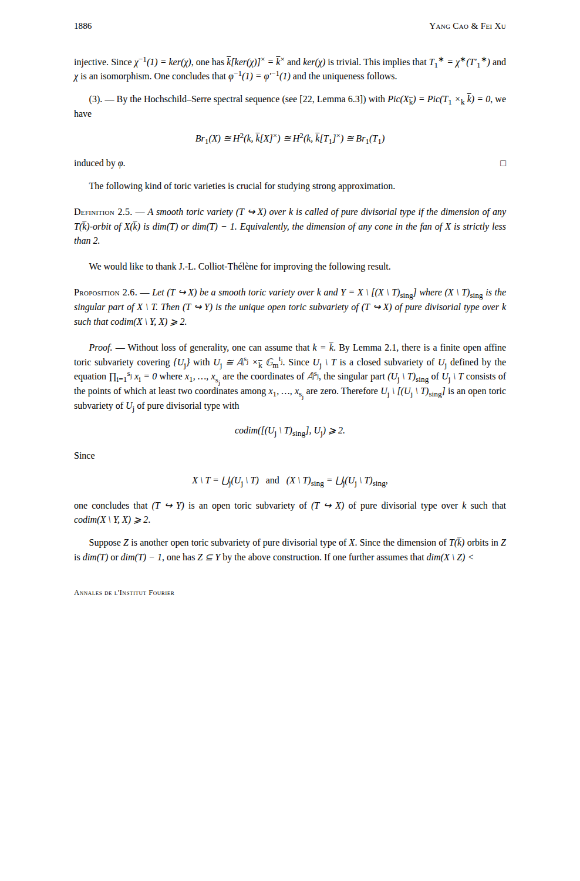1886 Yang Cao & Fei Xu
injective. Since χ−1(1) = ker(χ), one has k[ker(χ)]× = k× and ker(χ) is trivial. This implies that T1∗ = χ∗(T′1∗) and χ is an isomorphism. One concludes that φ−1(1) = φ′−1(1) and the uniqueness follows.
(3). — By the Hochschild–Serre spectral sequence (see [22, Lemma 6.3]) with Pic(Xk) = Pic(T1 ×k k) = 0, we have
Br1(X) ≅ H2(k, k[X]×) ≅ H2(k, k[T1]×) ≅ Br1(T1)
induced by φ. □
The following kind of toric varieties is crucial for studying strong approximation.
Definition 2.5. — A smooth toric variety (T ↪ X) over k is called of pure divisorial type if the dimension of any T(k)-orbit of X(k) is dim(T) or dim(T) − 1. Equivalently, the dimension of any cone in the fan of X is strictly less than 2.
We would like to thank J.-L. Colliot-Thélène for improving the following result.
Proposition 2.6. — Let (T ↪ X) be a smooth toric variety over k and Y = X \ [(X \ T)sing] where (X \ T)sing is the singular part of X \ T. Then (T ↪ Y) is the unique open toric subvariety of (T ↪ X) of pure divisorial type over k such that codim(X \ Y, X) ⩾ 2.
Proof. — Without loss of generality, one can assume that k = k. By Lemma 2.1, there is a finite open affine toric subvariety covering {Uj} with Uj ≅ 𝔸sj ×k 𝔾mtj. Since Uj \ T is a closed subvariety of Uj defined by the equation ∏i=1sj xi = 0 where x1, …, xsj are the coordinates of 𝔸sj, the singular part (Uj \ T)sing of Uj \ T consists of the points of which at least two coordinates among x1, …, xsj are zero. Therefore Uj \ [(Uj \ T)sing] is an open toric subvariety of Uj of pure divisorial type with
codim([(Uj \ T)sing], Uj) ⩾ 2.
Since
X \ T = ⋃j(Uj \ T) and (X \ T)sing = ⋃j(Uj \ T)sing,
one concludes that (T ↪ Y) is an open toric subvariety of (T ↪ X) of pure divisorial type over k such that codim(X \ Y, X) ⩾ 2.
Suppose Z is another open toric subvariety of pure divisorial type of X. Since the dimension of T(k) orbits in Z is dim(T) or dim(T) − 1, one has Z ⊆ Y by the above construction. If one further assumes that dim(X \ Z) <
Annales de l'Institut Fourier